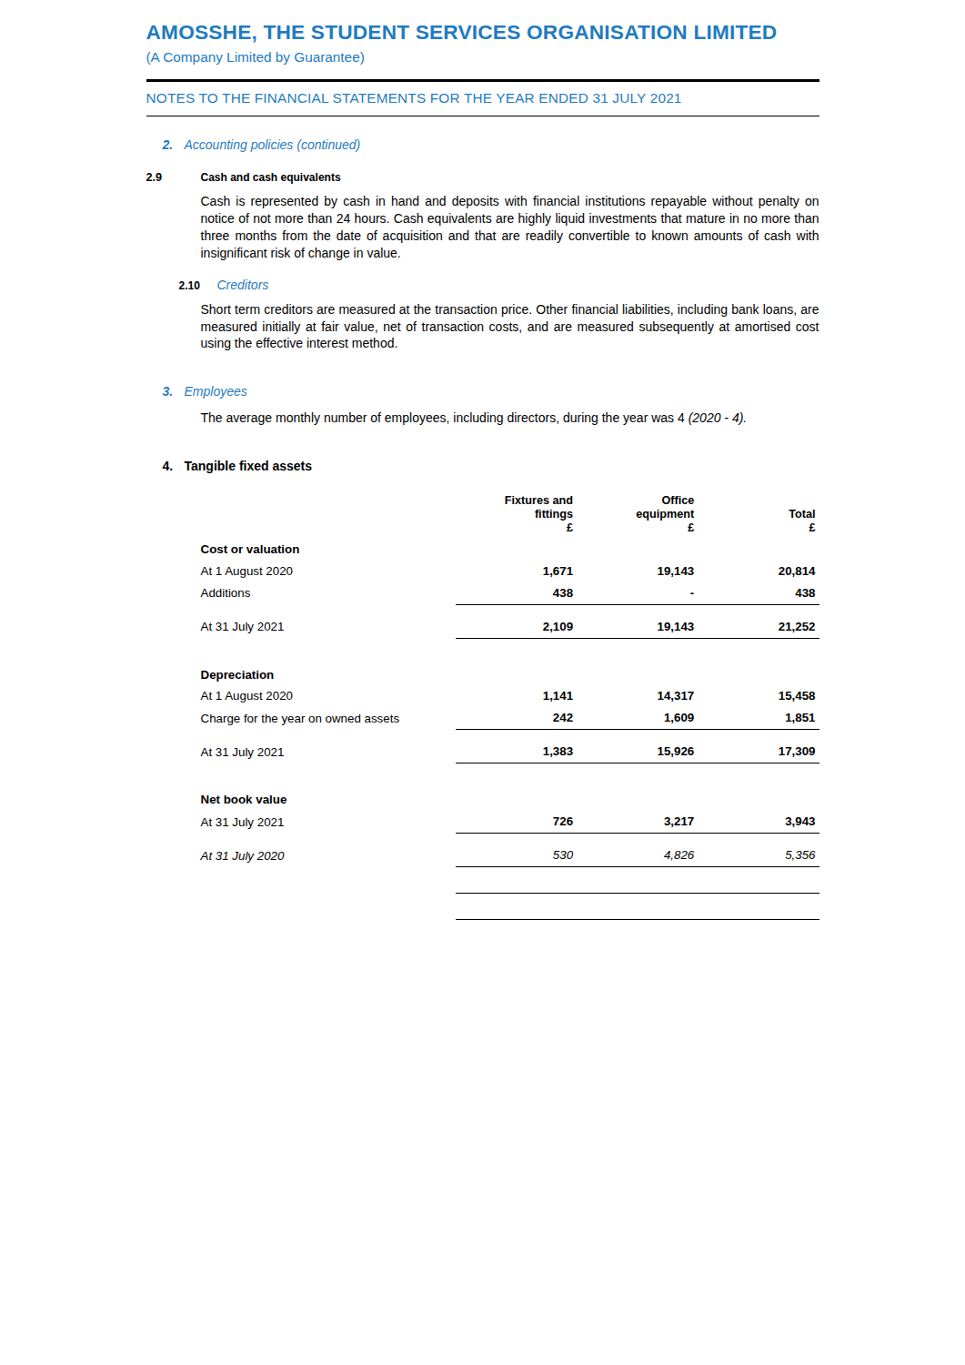AMOSSHE, THE STUDENT SERVICES ORGANISATION LIMITED
(A Company Limited by Guarantee)
NOTES TO THE FINANCIAL STATEMENTS FOR THE YEAR ENDED 31 JULY 2021
2. Accounting policies (continued)
2.9 Cash and cash equivalents
Cash is represented by cash in hand and deposits with financial institutions repayable without penalty on notice of not more than 24 hours. Cash equivalents are highly liquid investments that mature in no more than three months from the date of acquisition and that are readily convertible to known amounts of cash with insignificant risk of change in value.
2.10 Creditors
Short term creditors are measured at the transaction price. Other financial liabilities, including bank loans, are measured initially at fair value, net of transaction costs, and are measured subsequently at amortised cost using the effective interest method.
3. Employees
The average monthly number of employees, including directors, during the year was 4 (2020 - 4).
4. Tangible fixed assets
| | Fixtures and fittings £ | Office equipment £ | Total £ |
| --- | --- | --- | --- |
| Cost or valuation | | | |
| At 1 August 2020 | 1,671 | 19,143 | 20,814 |
| Additions | 438 | - | 438 |
| At 31 July 2021 | 2,109 | 19,143 | 21,252 |
| Depreciation | | | |
| At 1 August 2020 | 1,141 | 14,317 | 15,458 |
| Charge for the year on owned assets | 242 | 1,609 | 1,851 |
| At 31 July 2021 | 1,383 | 15,926 | 17,309 |
| Net book value | | | |
| At 31 July 2021 | 726 | 3,217 | 3,943 |
| At 31 July 2020 | 530 | 4,826 | 5,356 |